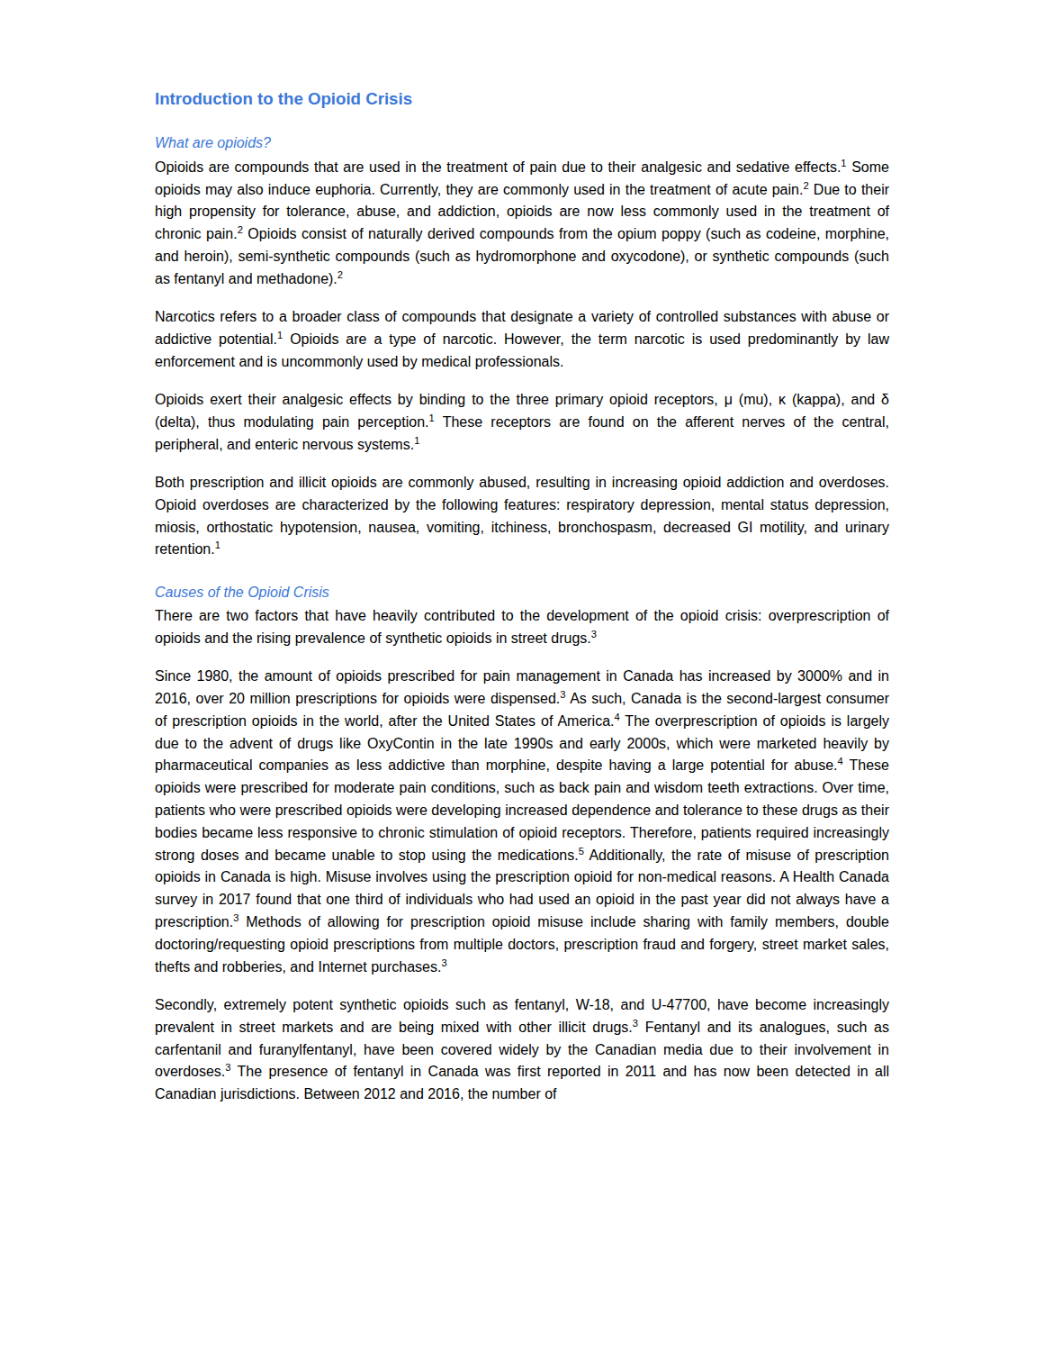Introduction to the Opioid Crisis
What are opioids?
Opioids are compounds that are used in the treatment of pain due to their analgesic and sedative effects.1 Some opioids may also induce euphoria. Currently, they are commonly used in the treatment of acute pain.2 Due to their high propensity for tolerance, abuse, and addiction, opioids are now less commonly used in the treatment of chronic pain.2 Opioids consist of naturally derived compounds from the opium poppy (such as codeine, morphine, and heroin), semi-synthetic compounds (such as hydromorphone and oxycodone), or synthetic compounds (such as fentanyl and methadone).2
Narcotics refers to a broader class of compounds that designate a variety of controlled substances with abuse or addictive potential.1 Opioids are a type of narcotic. However, the term narcotic is used predominantly by law enforcement and is uncommonly used by medical professionals.
Opioids exert their analgesic effects by binding to the three primary opioid receptors, μ (mu), κ (kappa), and δ (delta), thus modulating pain perception.1 These receptors are found on the afferent nerves of the central, peripheral, and enteric nervous systems.1
Both prescription and illicit opioids are commonly abused, resulting in increasing opioid addiction and overdoses. Opioid overdoses are characterized by the following features: respiratory depression, mental status depression, miosis, orthostatic hypotension, nausea, vomiting, itchiness, bronchospasm, decreased GI motility, and urinary retention.1
Causes of the Opioid Crisis
There are two factors that have heavily contributed to the development of the opioid crisis: overprescription of opioids and the rising prevalence of synthetic opioids in street drugs.3
Since 1980, the amount of opioids prescribed for pain management in Canada has increased by 3000% and in 2016, over 20 million prescriptions for opioids were dispensed.3 As such, Canada is the second-largest consumer of prescription opioids in the world, after the United States of America.4 The overprescription of opioids is largely due to the advent of drugs like OxyContin in the late 1990s and early 2000s, which were marketed heavily by pharmaceutical companies as less addictive than morphine, despite having a large potential for abuse.4 These opioids were prescribed for moderate pain conditions, such as back pain and wisdom teeth extractions. Over time, patients who were prescribed opioids were developing increased dependence and tolerance to these drugs as their bodies became less responsive to chronic stimulation of opioid receptors. Therefore, patients required increasingly strong doses and became unable to stop using the medications.5 Additionally, the rate of misuse of prescription opioids in Canada is high. Misuse involves using the prescription opioid for non-medical reasons. A Health Canada survey in 2017 found that one third of individuals who had used an opioid in the past year did not always have a prescription.3 Methods of allowing for prescription opioid misuse include sharing with family members, double doctoring/requesting opioid prescriptions from multiple doctors, prescription fraud and forgery, street market sales, thefts and robberies, and Internet purchases.3
Secondly, extremely potent synthetic opioids such as fentanyl, W-18, and U-47700, have become increasingly prevalent in street markets and are being mixed with other illicit drugs.3 Fentanyl and its analogues, such as carfentanil and furanylfentanyl, have been covered widely by the Canadian media due to their involvement in overdoses.3 The presence of fentanyl in Canada was first reported in 2011 and has now been detected in all Canadian jurisdictions. Between 2012 and 2016, the number of